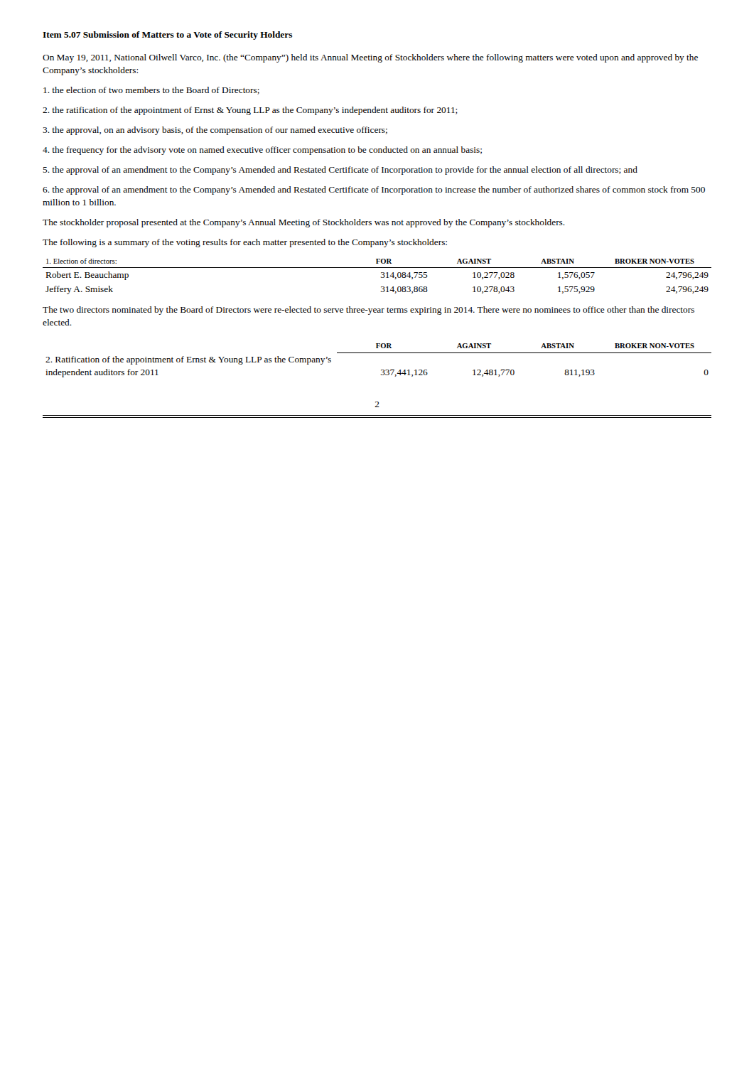Item 5.07 Submission of Matters to a Vote of Security Holders
On May 19, 2011, National Oilwell Varco, Inc. (the “Company”) held its Annual Meeting of Stockholders where the following matters were voted upon and approved by the Company’s stockholders:
1. the election of two members to the Board of Directors;
2. the ratification of the appointment of Ernst & Young LLP as the Company’s independent auditors for 2011;
3. the approval, on an advisory basis, of the compensation of our named executive officers;
4. the frequency for the advisory vote on named executive officer compensation to be conducted on an annual basis;
5. the approval of an amendment to the Company’s Amended and Restated Certificate of Incorporation to provide for the annual election of all directors; and
6. the approval of an amendment to the Company’s Amended and Restated Certificate of Incorporation to increase the number of authorized shares of common stock from 500 million to 1 billion.
The stockholder proposal presented at the Company’s Annual Meeting of Stockholders was not approved by the Company’s stockholders.
The following is a summary of the voting results for each matter presented to the Company’s stockholders:
| 1. Election of directors: | FOR | AGAINST | ABSTAIN | BROKER NON-VOTES |
| --- | --- | --- | --- | --- |
| Robert E. Beauchamp | 314,084,755 | 10,277,028 | 1,576,057 | 24,796,249 |
| Jeffery A. Smisek | 314,083,868 | 10,278,043 | 1,575,929 | 24,796,249 |
The two directors nominated by the Board of Directors were re-elected to serve three-year terms expiring in 2014. There were no nominees to office other than the directors elected.
| | FOR | AGAINST | ABSTAIN | BROKER NON-VOTES |
| --- | --- | --- | --- | --- |
| 2. Ratification of the appointment of Ernst & Young LLP as the Company’s independent auditors for 2011 | 337,441,126 | 12,481,770 | 811,193 | 0 |
2